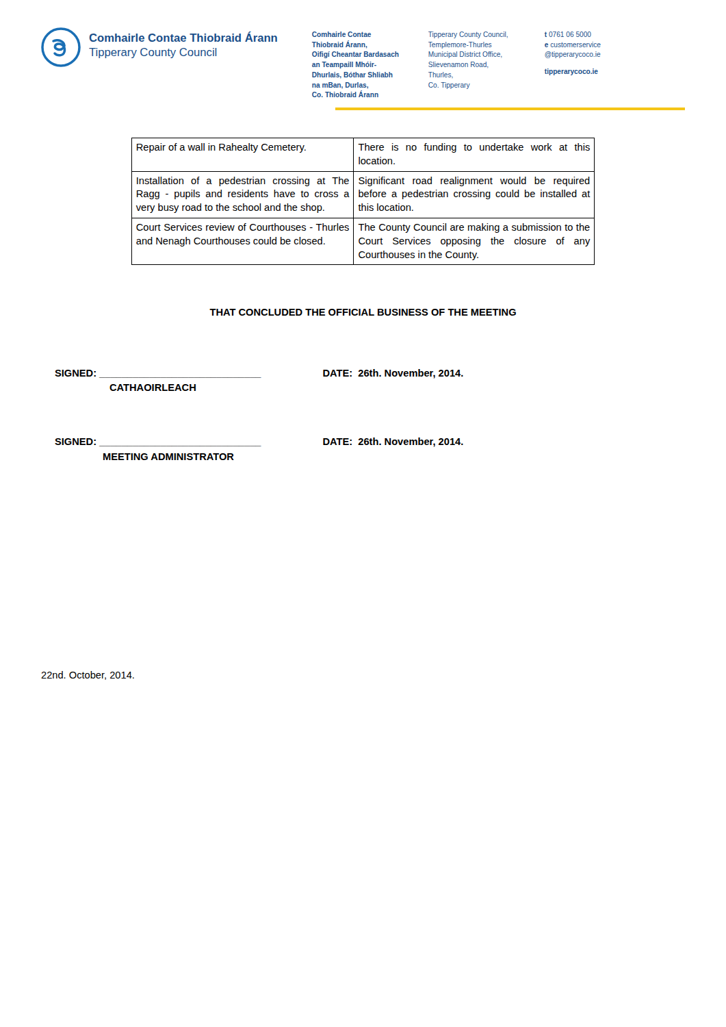Comhairle Contae Thiobraid Árann
Tipperary County Council
Comhairle Contae
Thiobraid Árann,
Oifigí Cheantar Bardasach
an Teampaill Mhóir-
Dhurlais, Bóthar Shliabh
na mBan, Durlas,
Co. Thiobraid Árann
Tipperary County Council,
Templemore-Thurles
Municipal District Office,
Slievenamon Road,
Thurles,
Co. Tipperary
t 0761 06 5000
e customerservice
@tipperarycoco.ie
tipperarycoco.ie
| Repair of a wall in Rahealty Cemetery. | There is no funding to undertake work at this location. |
| Installation of a pedestrian crossing at The Ragg - pupils and residents have to cross a very busy road to the school and the shop. | Significant road realignment would be required before a pedestrian crossing could be installed at this location. |
| Court Services review of Courthouses - Thurles and Nenagh Courthouses could be closed. | The County Council are making a submission to the Court Services opposing the closure of any Courthouses in the County. |
THAT CONCLUDED THE OFFICIAL BUSINESS OF THE MEETING
SIGNED: _____________________________ DATE: 26th. November, 2014.
CATHAOIRLEACH
SIGNED: _____________________________ DATE: 26th. November, 2014.
MEETING ADMINISTRATOR
22nd. October, 2014.